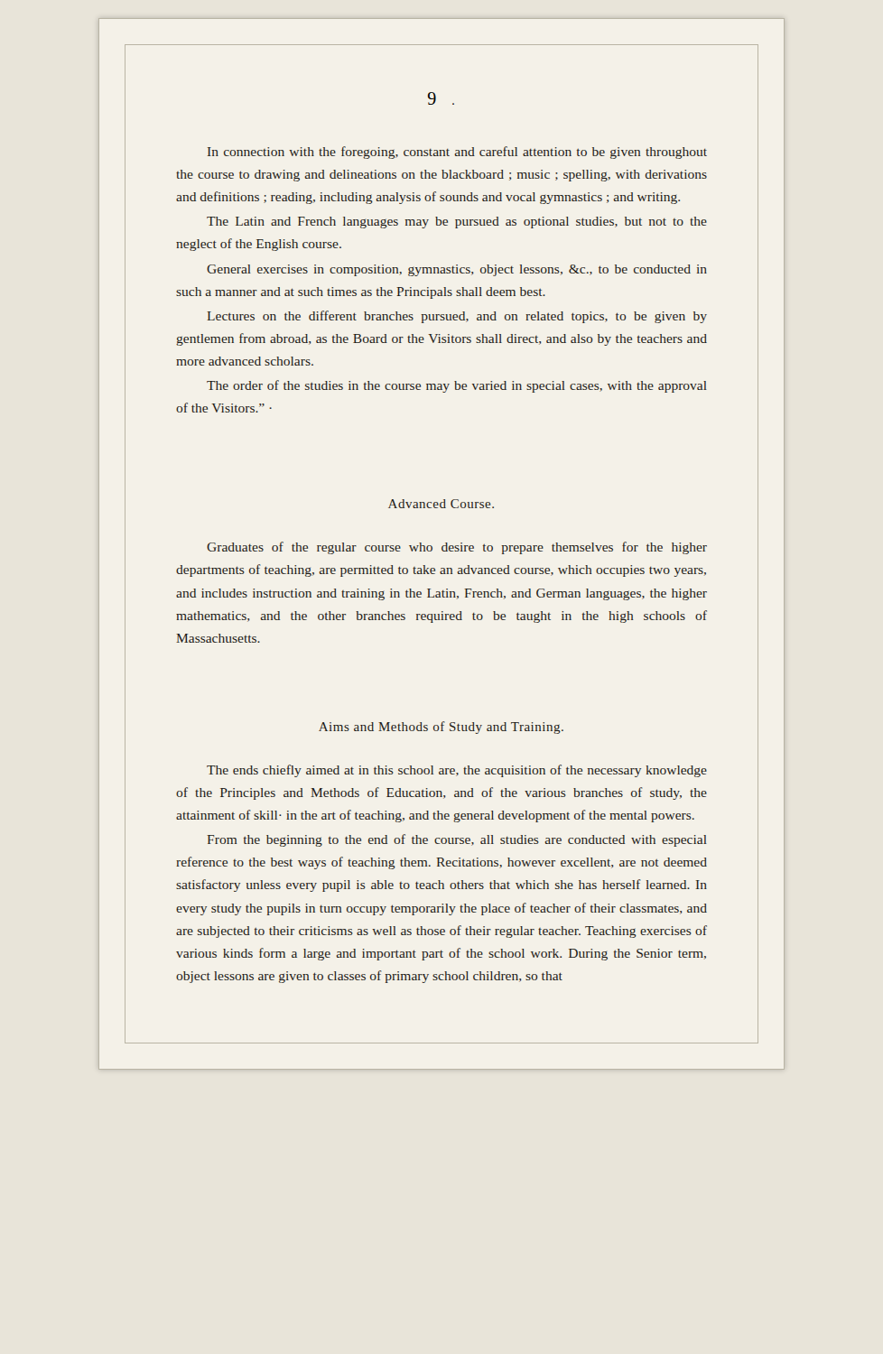9 .
In connection with the foregoing, constant and careful attention to be given throughout the course to drawing and delineations on the blackboard ; music ; spelling, with derivations and definitions ; reading, including analysis of sounds and vocal gymnastics ; and writing.
The Latin and French languages may be pursued as optional studies, but not to the neglect of the English course.
General exercises in composition, gymnastics, object lessons, &c., to be conducted in such a manner and at such times as the Principals shall deem best.
Lectures on the different branches pursued, and on related topics, to be given by gentlemen from abroad, as the Board or the Visitors shall direct, and also by the teachers and more advanced scholars.
The order of the studies in the course may be varied in special cases, with the approval of the Visitors.” ·
Advanced Course.
Graduates of the regular course who desire to prepare themselves for the higher departments of teaching, are permitted to take an advanced course, which occupies two years, and includes instruction and training in the Latin, French, and German languages, the higher mathematics, and the other branches required to be taught in the high schools of Massachusetts.
Aims and Methods of Study and Training.
The ends chiefly aimed at in this school are, the acquisition of the necessary knowledge of the Principles and Methods of Education, and of the various branches of study, the attainment of skill· in the art of teaching, and the general development of the mental powers.
From the beginning to the end of the course, all studies are conducted with especial reference to the best ways of teaching them. Recitations, however excellent, are not deemed satisfactory unless every pupil is able to teach others that which she has herself learned. In every study the pupils in turn occupy temporarily the place of teacher of their classmates, and are subjected to their criticisms as well as those of their regular teacher. Teaching exercises of various kinds form a large and important part of the school work. During the Senior term, object lessons are given to classes of primary school children, so that